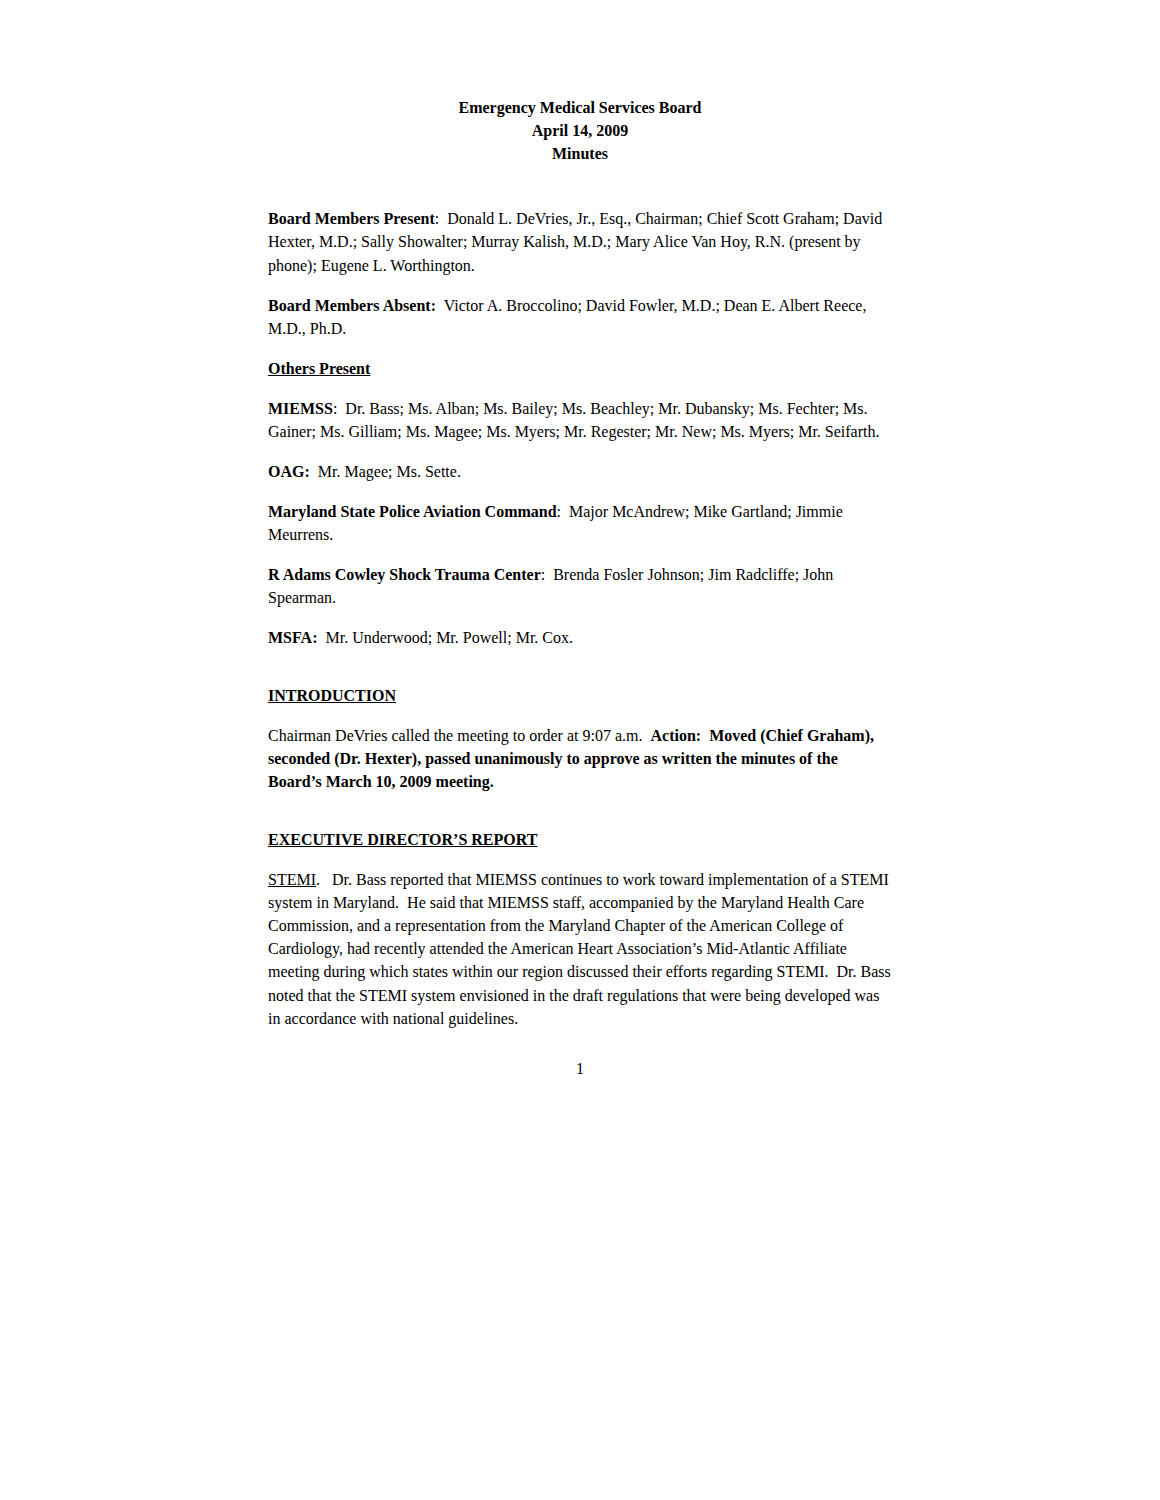Emergency Medical Services Board
April 14, 2009
Minutes
Board Members Present: Donald L. DeVries, Jr., Esq., Chairman; Chief Scott Graham; David Hexter, M.D.; Sally Showalter; Murray Kalish, M.D.; Mary Alice Van Hoy, R.N. (present by phone); Eugene L. Worthington.
Board Members Absent: Victor A. Broccolino; David Fowler, M.D.; Dean E. Albert Reece, M.D., Ph.D.
Others Present
MIEMSS: Dr. Bass; Ms. Alban; Ms. Bailey; Ms. Beachley; Mr. Dubansky; Ms. Fechter; Ms. Gainer; Ms. Gilliam; Ms. Magee; Ms. Myers; Mr. Regester; Mr. New; Ms. Myers; Mr. Seifarth.
OAG: Mr. Magee; Ms. Sette.
Maryland State Police Aviation Command: Major McAndrew; Mike Gartland; Jimmie Meurrens.
R Adams Cowley Shock Trauma Center: Brenda Fosler Johnson; Jim Radcliffe; John Spearman.
MSFA: Mr. Underwood; Mr. Powell; Mr. Cox.
INTRODUCTION
Chairman DeVries called the meeting to order at 9:07 a.m. Action: Moved (Chief Graham), seconded (Dr. Hexter), passed unanimously to approve as written the minutes of the Board’s March 10, 2009 meeting.
EXECUTIVE DIRECTOR’S REPORT
STEMI. Dr. Bass reported that MIEMSS continues to work toward implementation of a STEMI system in Maryland. He said that MIEMSS staff, accompanied by the Maryland Health Care Commission, and a representation from the Maryland Chapter of the American College of Cardiology, had recently attended the American Heart Association’s Mid-Atlantic Affiliate meeting during which states within our region discussed their efforts regarding STEMI. Dr. Bass noted that the STEMI system envisioned in the draft regulations that were being developed was in accordance with national guidelines.
1